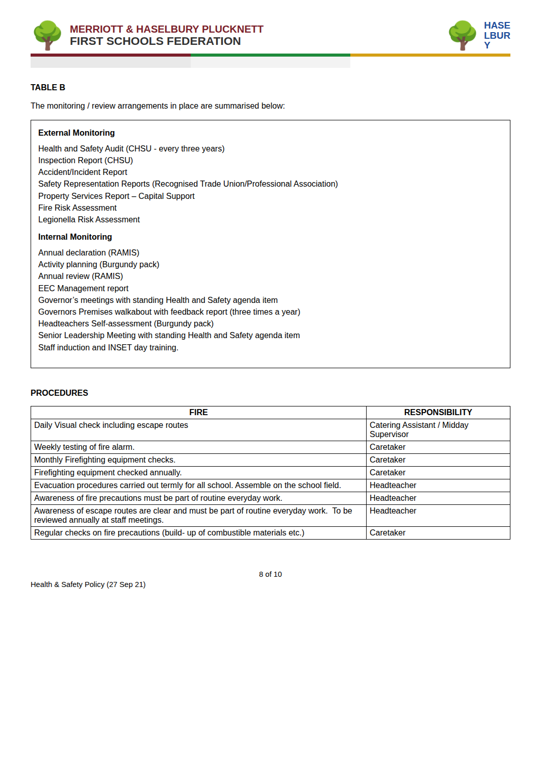🌳
MERRIOTT & HASELBURY PLUCKNETT
FIRST SCHOOLS FEDERATION
🌳
HASE
LBUR
Y
TABLE B
The monitoring / review arrangements in place are summarised below:
External Monitoring
Health and Safety Audit (CHSU - every three years)
Inspection Report (CHSU)
Accident/Incident Report
Safety Representation Reports (Recognised Trade Union/Professional Association)
Property Services Report – Capital Support
Fire Risk Assessment
Legionella Risk Assessment
Internal Monitoring
Annual declaration (RAMIS)
Activity planning (Burgundy pack)
Annual review (RAMIS)
EEC Management report
Governor’s meetings with standing Health and Safety agenda item
Governors Premises walkabout with feedback report (three times a year)
Headteachers Self-assessment (Burgundy pack)
Senior Leadership Meeting with standing Health and Safety agenda item
Staff induction and INSET day training.
PROCEDURES
| FIRE | RESPONSIBILITY |
| --- | --- |
| Daily Visual check including escape routes | Catering Assistant / Midday Supervisor |
| Weekly testing of fire alarm. | Caretaker |
| Monthly Firefighting equipment checks. | Caretaker |
| Firefighting equipment checked annually. | Caretaker |
| Evacuation procedures carried out termly for all school. Assemble on the school field. | Headteacher |
| Awareness of fire precautions must be part of routine everyday work. | Headteacher |
| Awareness of escape routes are clear and must be part of routine everyday work. To be reviewed annually at staff meetings. | Headteacher |
| Regular checks on fire precautions (build- up of combustible materials etc.) | Caretaker |
8 of 10
Health & Safety Policy (27 Sep 21)